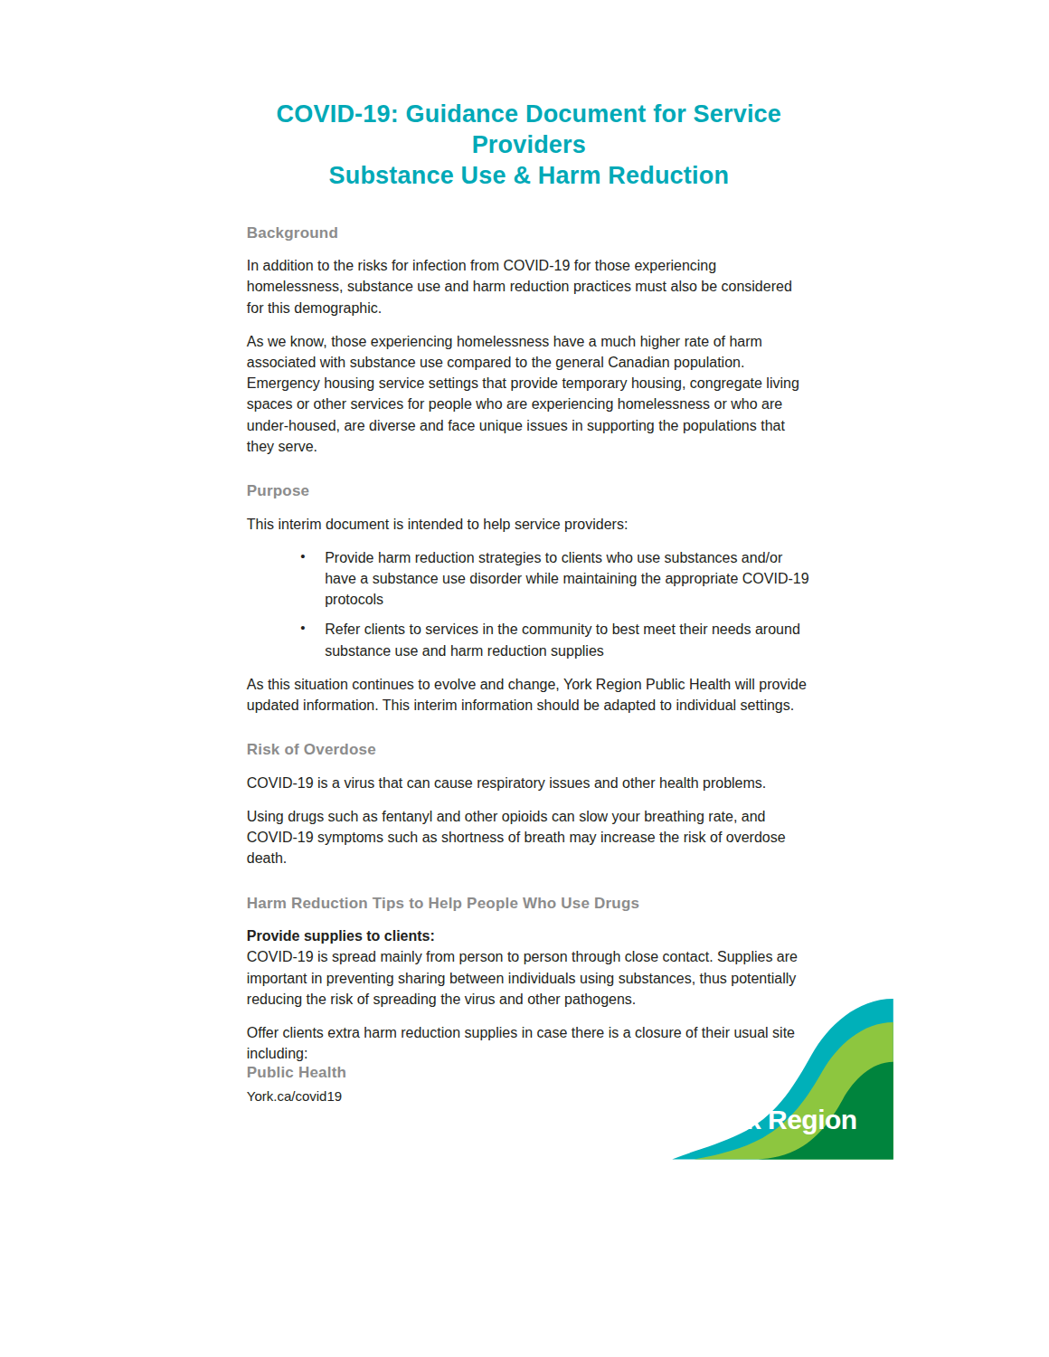COVID-19: Guidance Document for Service Providers
Substance Use & Harm Reduction
Background
In addition to the risks for infection from COVID-19 for those experiencing homelessness, substance use and harm reduction practices must also be considered for this demographic.
As we know, those experiencing homelessness have a much higher rate of harm associated with substance use compared to the general Canadian population. Emergency housing service settings that provide temporary housing, congregate living spaces or other services for people who are experiencing homelessness or who are under-housed, are diverse and face unique issues in supporting the populations that they serve.
Purpose
This interim document is intended to help service providers:
Provide harm reduction strategies to clients who use substances and/or have a substance use disorder while maintaining the appropriate COVID-19 protocols
Refer clients to services in the community to best meet their needs around substance use and harm reduction supplies
As this situation continues to evolve and change, York Region Public Health will provide updated information. This interim information should be adapted to individual settings.
Risk of Overdose
COVID-19 is a virus that can cause respiratory issues and other health problems.
Using drugs such as fentanyl and other opioids can slow your breathing rate, and COVID-19 symptoms such as shortness of breath may increase the risk of overdose death.
Harm Reduction Tips to Help People Who Use Drugs
Provide supplies to clients:
COVID-19 is spread mainly from person to person through close contact. Supplies are important in preventing sharing between individuals using substances, thus potentially reducing the risk of spreading the virus and other pathogens.
Offer clients extra harm reduction supplies in case there is a closure of their usual site including:
Public Health
York.ca/covid19
York Region